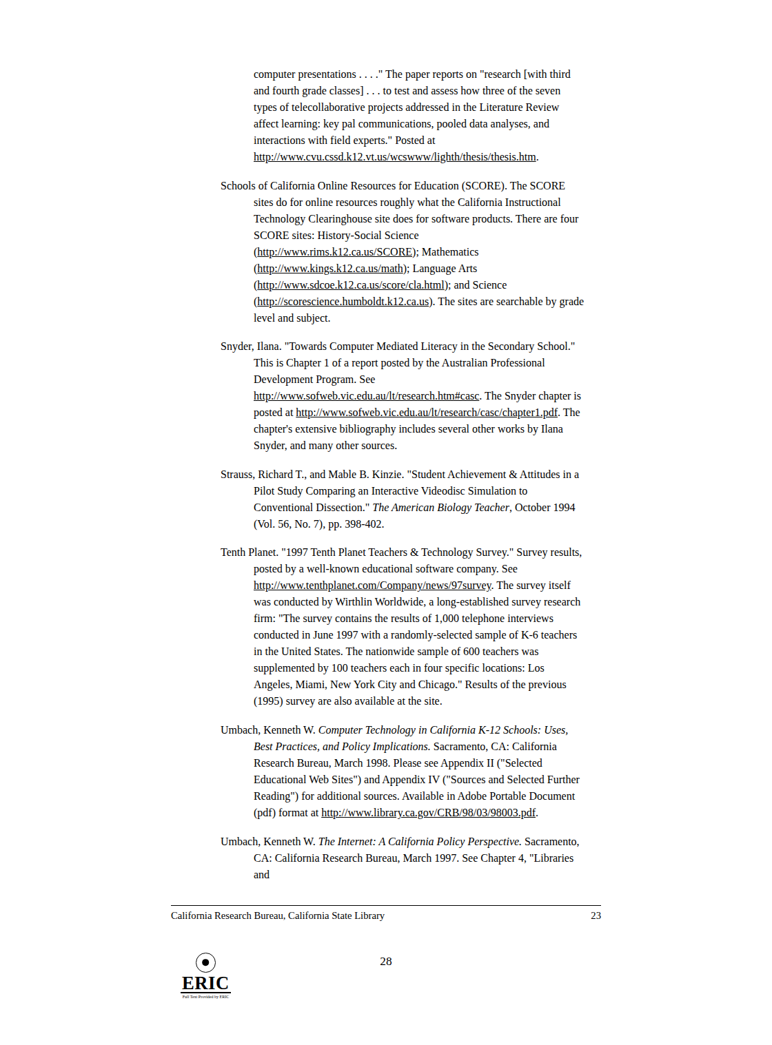computer presentations . . . ." The paper reports on "research [with third and fourth grade classes] . . . to test and assess how three of the seven types of telecollaborative projects addressed in the Literature Review affect learning: key pal communications, pooled data analyses, and interactions with field experts." Posted at http://www.cvu.cssd.k12.vt.us/wcswww/lighth/thesis/thesis.htm.
Schools of California Online Resources for Education (SCORE). The SCORE sites do for online resources roughly what the California Instructional Technology Clearinghouse site does for software products. There are four SCORE sites: History-Social Science (http://www.rims.k12.ca.us/SCORE); Mathematics (http://www.kings.k12.ca.us/math); Language Arts (http://www.sdcoe.k12.ca.us/score/cla.html); and Science (http://scorescience.humboldt.k12.ca.us). The sites are searchable by grade level and subject.
Snyder, Ilana. "Towards Computer Mediated Literacy in the Secondary School." This is Chapter 1 of a report posted by the Australian Professional Development Program. See http://www.sofweb.vic.edu.au/lt/research.htm#casc. The Snyder chapter is posted at http://www.sofweb.vic.edu.au/lt/research/casc/chapter1.pdf. The chapter's extensive bibliography includes several other works by Ilana Snyder, and many other sources.
Strauss, Richard T., and Mable B. Kinzie. "Student Achievement & Attitudes in a Pilot Study Comparing an Interactive Videodisc Simulation to Conventional Dissection." The American Biology Teacher, October 1994 (Vol. 56, No. 7), pp. 398-402.
Tenth Planet. "1997 Tenth Planet Teachers & Technology Survey." Survey results, posted by a well-known educational software company. See http://www.tenthplanet.com/Company/news/97survey. The survey itself was conducted by Wirthlin Worldwide, a long-established survey research firm: "The survey contains the results of 1,000 telephone interviews conducted in June 1997 with a randomly-selected sample of K-6 teachers in the United States. The nationwide sample of 600 teachers was supplemented by 100 teachers each in four specific locations: Los Angeles, Miami, New York City and Chicago." Results of the previous (1995) survey are also available at the site.
Umbach, Kenneth W. Computer Technology in California K-12 Schools: Uses, Best Practices, and Policy Implications. Sacramento, CA: California Research Bureau, March 1998. Please see Appendix II ("Selected Educational Web Sites") and Appendix IV ("Sources and Selected Further Reading") for additional sources. Available in Adobe Portable Document (pdf) format at http://www.library.ca.gov/CRB/98/03/98003.pdf.
Umbach, Kenneth W. The Internet: A California Policy Perspective. Sacramento, CA: California Research Bureau, March 1997. See Chapter 4, "Libraries and
California Research Bureau, California State Library
23
ERIC
Full Text Provided by ERIC
28